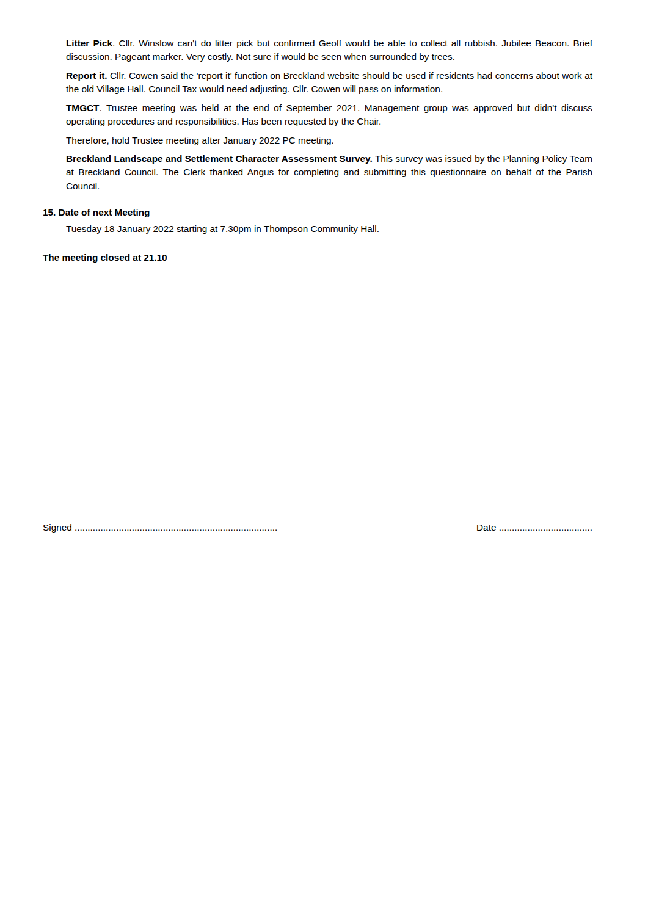Litter Pick. Cllr. Winslow can't do litter pick but confirmed Geoff would be able to collect all rubbish. Jubilee Beacon. Brief discussion. Pageant marker. Very costly. Not sure if would be seen when surrounded by trees.
Report it. Cllr. Cowen said the 'report it' function on Breckland website should be used if residents had concerns about work at the old Village Hall. Council Tax would need adjusting. Cllr. Cowen will pass on information.
TMGCT. Trustee meeting was held at the end of September 2021. Management group was approved but didn't discuss operating procedures and responsibilities. Has been requested by the Chair.
Therefore, hold Trustee meeting after January 2022 PC meeting.
Breckland Landscape and Settlement Character Assessment Survey. This survey was issued by the Planning Policy Team at Breckland Council. The Clerk thanked Angus for completing and submitting this questionnaire on behalf of the Parish Council.
15. Date of next Meeting
Tuesday 18 January 2022 starting at 7.30pm in Thompson Community Hall.
The meeting closed at 21.10
Signed .............................................................................. Date ....................................